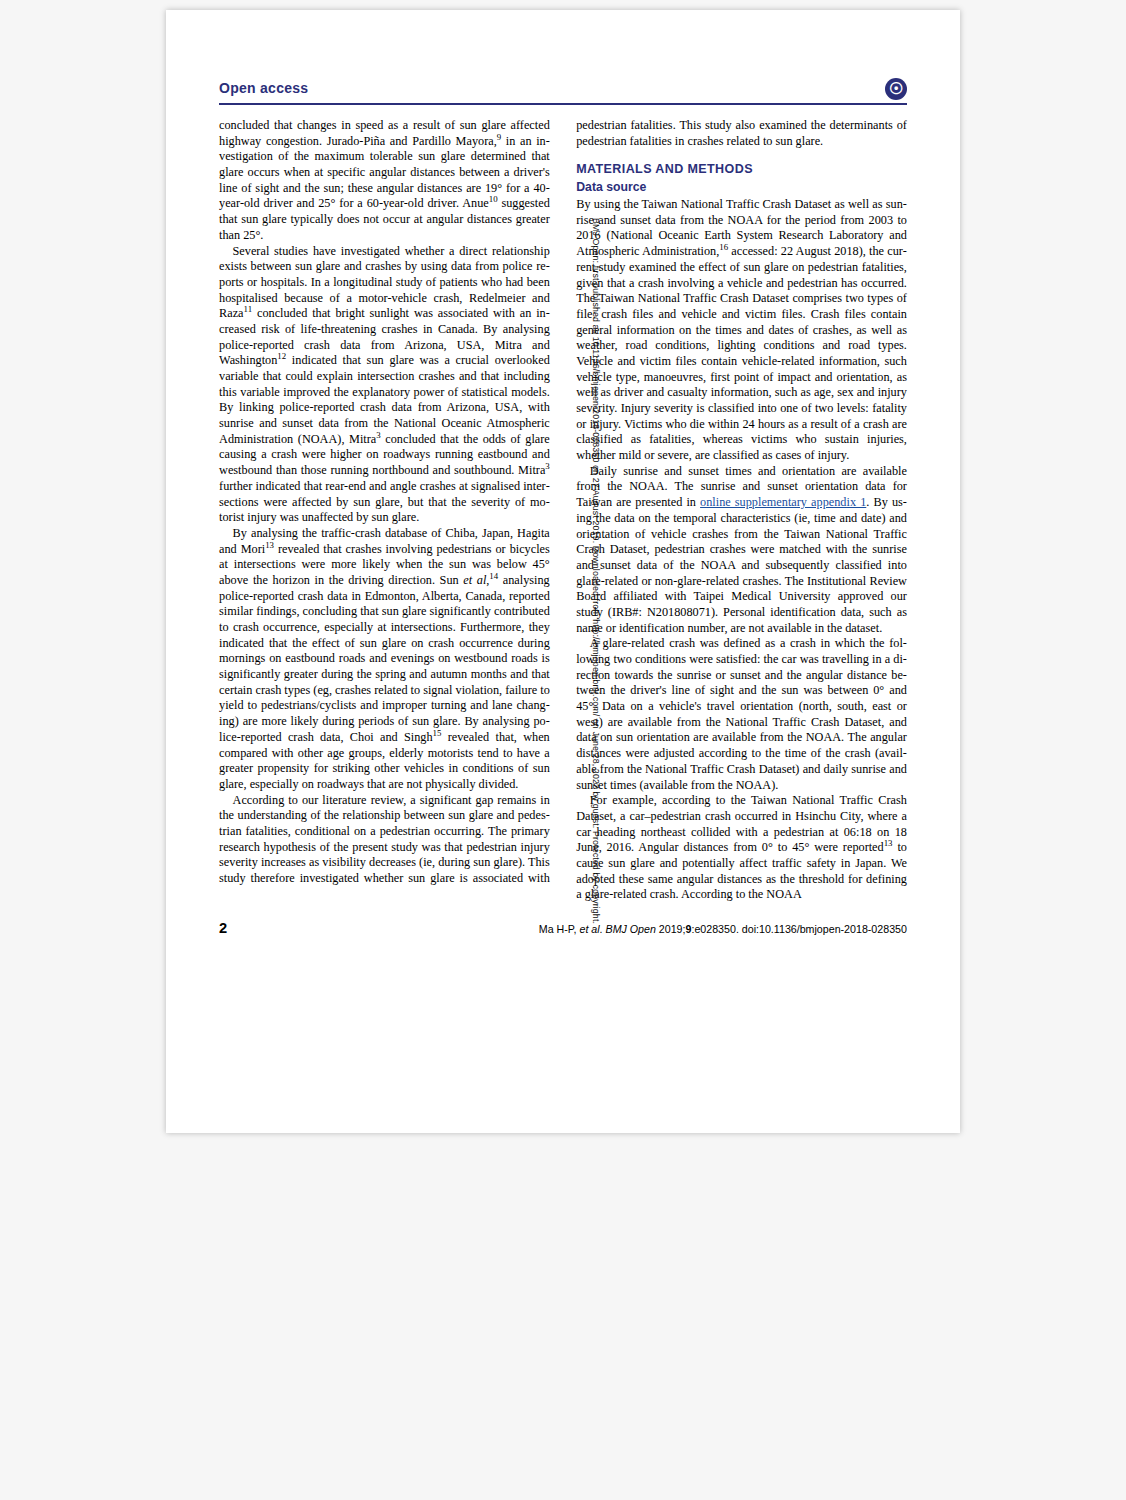BMJ Open: first published as 10.1136/bmjopen-2018-028350 on 27 August 2019. Downloaded from http://bmjopen.bmj.com/ on June 28, 2022 by guest. Protected by copyright.
Open access
☉
concluded that changes in speed as a result of sun glare affected highway congestion. Jurado-Piña and Pardillo Mayora,9 in an investigation of the maximum tolerable sun glare determined that glare occurs when at specific angular distances between a driver's line of sight and the sun; these angular distances are 19° for a 40-year-old driver and 25° for a 60-year-old driver. Anue10 suggested that sun glare typically does not occur at angular distances greater than 25°.
Several studies have investigated whether a direct relationship exists between sun glare and crashes by using data from police reports or hospitals. In a longitudinal study of patients who had been hospitalised because of a motor-vehicle crash, Redelmeier and Raza11 concluded that bright sunlight was associated with an increased risk of life-threatening crashes in Canada. By analysing police-reported crash data from Arizona, USA, Mitra and Washington12 indicated that sun glare was a crucial overlooked variable that could explain intersection crashes and that including this variable improved the explanatory power of statistical models. By linking police-reported crash data from Arizona, USA, with sunrise and sunset data from the National Oceanic Atmospheric Administration (NOAA), Mitra3 concluded that the odds of glare causing a crash were higher on roadways running eastbound and westbound than those running northbound and southbound. Mitra3 further indicated that rear-end and angle crashes at signalised intersections were affected by sun glare, but that the severity of motorist injury was unaffected by sun glare.
By analysing the traffic-crash database of Chiba, Japan, Hagita and Mori13 revealed that crashes involving pedestrians or bicycles at intersections were more likely when the sun was below 45° above the horizon in the driving direction. Sun et al,14 analysing police-reported crash data in Edmonton, Alberta, Canada, reported similar findings, concluding that sun glare significantly contributed to crash occurrence, especially at intersections. Furthermore, they indicated that the effect of sun glare on crash occurrence during mornings on eastbound roads and evenings on westbound roads is significantly greater during the spring and autumn months and that certain crash types (eg, crashes related to signal violation, failure to yield to pedestrians/cyclists and improper turning and lane changing) are more likely during periods of sun glare. By analysing police-reported crash data, Choi and Singh15 revealed that, when compared with other age groups, elderly motorists tend to have a greater propensity for striking other vehicles in conditions of sun glare, especially on roadways that are not physically divided.
According to our literature review, a significant gap remains in the understanding of the relationship between sun glare and pedestrian fatalities, conditional on a pedestrian occurring. The primary research hypothesis of the present study was that pedestrian injury severity increases as visibility decreases (ie, during sun glare). This study therefore investigated whether sun glare is associated with pedestrian fatalities. This study also examined the determinants of pedestrian fatalities in crashes related to sun glare.
Materials and methods
Data source
By using the Taiwan National Traffic Crash Dataset as well as sunrise and sunset data from the NOAA for the period from 2003 to 2016 (National Oceanic Earth System Research Laboratory and Atmospheric Administration,16 accessed: 22 August 2018), the current study examined the effect of sun glare on pedestrian fatalities, given that a crash involving a vehicle and pedestrian has occurred. The Taiwan National Traffic Crash Dataset comprises two types of file: crash files and vehicle and victim files. Crash files contain general information on the times and dates of crashes, as well as weather, road conditions, lighting conditions and road types. Vehicle and victim files contain vehicle-related information, such vehicle type, manoeuvres, first point of impact and orientation, as well as driver and casualty information, such as age, sex and injury severity. Injury severity is classified into one of two levels: fatality or injury. Victims who die within 24 hours as a result of a crash are classified as fatalities, whereas victims who sustain injuries, whether mild or severe, are classified as cases of injury.
Daily sunrise and sunset times and orientation are available from the NOAA. The sunrise and sunset orientation data for Taiwan are presented in online supplementary appendix 1. By using the data on the temporal characteristics (ie, time and date) and orientation of vehicle crashes from the Taiwan National Traffic Crash Dataset, pedestrian crashes were matched with the sunrise and sunset data of the NOAA and subsequently classified into glare-related or non-glare-related crashes. The Institutional Review Board affiliated with Taipei Medical University approved our study (IRB#: N201808071). Personal identification data, such as name or identification number, are not available in the dataset.
A glare-related crash was defined as a crash in which the following two conditions were satisfied: the car was travelling in a direction towards the sunrise or sunset and the angular distance between the driver's line of sight and the sun was between 0° and 45°. Data on a vehicle's travel orientation (north, south, east or west) are available from the National Traffic Crash Dataset, and data on sun orientation are available from the NOAA. The angular distances were adjusted according to the time of the crash (available from the National Traffic Crash Dataset) and daily sunrise and sunset times (available from the NOAA).
For example, according to the Taiwan National Traffic Crash Dataset, a car–pedestrian crash occurred in Hsinchu City, where a car heading northeast collided with a pedestrian at 06:18 on 18 June, 2016. Angular distances from 0° to 45° were reported13 to cause sun glare and potentially affect traffic safety in Japan. We adopted these same angular distances as the threshold for defining a glare-related crash. According to the NOAA
2
Ma H-P, et al. BMJ Open 2019;9:e028350. doi:10.1136/bmjopen-2018-028350